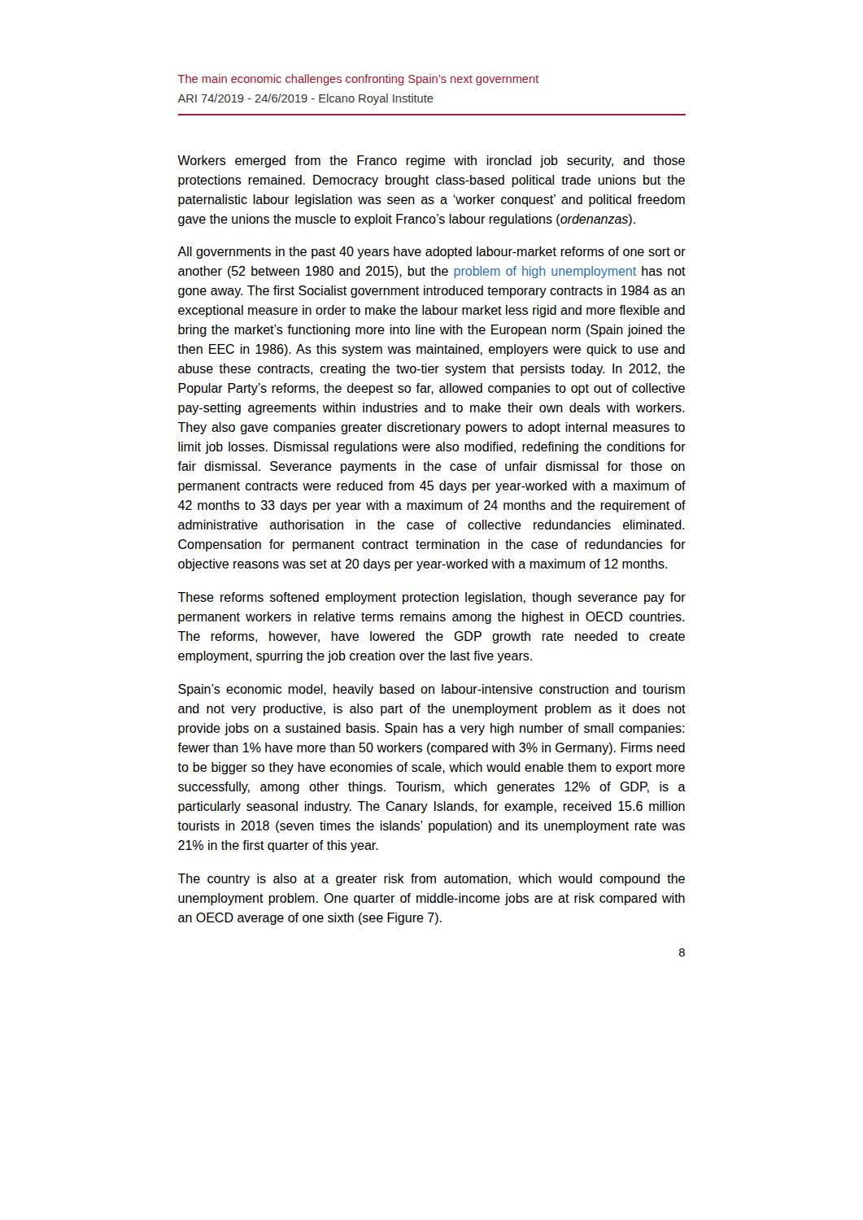The main economic challenges confronting Spain’s next government
ARI 74/2019 - 24/6/2019 - Elcano Royal Institute
Workers emerged from the Franco regime with ironclad job security, and those protections remained. Democracy brought class-based political trade unions but the paternalistic labour legislation was seen as a ‘worker conquest’ and political freedom gave the unions the muscle to exploit Franco’s labour regulations (ordenanzas).
All governments in the past 40 years have adopted labour-market reforms of one sort or another (52 between 1980 and 2015), but the problem of high unemployment has not gone away. The first Socialist government introduced temporary contracts in 1984 as an exceptional measure in order to make the labour market less rigid and more flexible and bring the market’s functioning more into line with the European norm (Spain joined the then EEC in 1986). As this system was maintained, employers were quick to use and abuse these contracts, creating the two-tier system that persists today. In 2012, the Popular Party’s reforms, the deepest so far, allowed companies to opt out of collective pay-setting agreements within industries and to make their own deals with workers. They also gave companies greater discretionary powers to adopt internal measures to limit job losses. Dismissal regulations were also modified, redefining the conditions for fair dismissal. Severance payments in the case of unfair dismissal for those on permanent contracts were reduced from 45 days per year-worked with a maximum of 42 months to 33 days per year with a maximum of 24 months and the requirement of administrative authorisation in the case of collective redundancies eliminated. Compensation for permanent contract termination in the case of redundancies for objective reasons was set at 20 days per year-worked with a maximum of 12 months.
These reforms softened employment protection legislation, though severance pay for permanent workers in relative terms remains among the highest in OECD countries. The reforms, however, have lowered the GDP growth rate needed to create employment, spurring the job creation over the last five years.
Spain’s economic model, heavily based on labour-intensive construction and tourism and not very productive, is also part of the unemployment problem as it does not provide jobs on a sustained basis. Spain has a very high number of small companies: fewer than 1% have more than 50 workers (compared with 3% in Germany). Firms need to be bigger so they have economies of scale, which would enable them to export more successfully, among other things. Tourism, which generates 12% of GDP, is a particularly seasonal industry. The Canary Islands, for example, received 15.6 million tourists in 2018 (seven times the islands’ population) and its unemployment rate was 21% in the first quarter of this year.
The country is also at a greater risk from automation, which would compound the unemployment problem. One quarter of middle-income jobs are at risk compared with an OECD average of one sixth (see Figure 7).
8